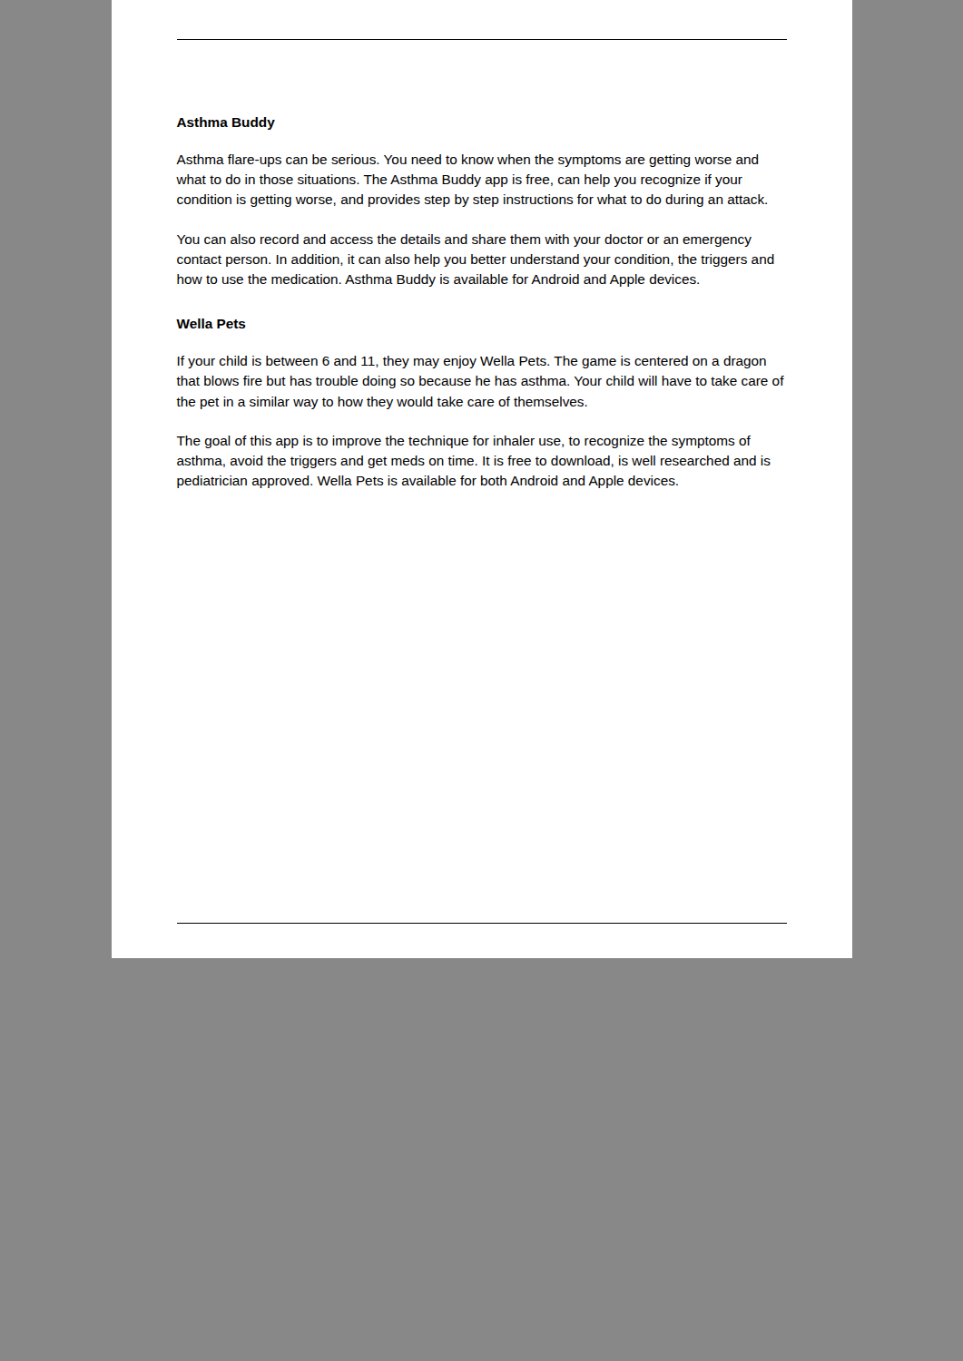Asthma Buddy
Asthma flare-ups can be serious. You need to know when the symptoms are getting worse and what to do in those situations. The Asthma Buddy app is free, can help you recognize if your condition is getting worse, and provides step by step instructions for what to do during an attack.
You can also record and access the details and share them with your doctor or an emergency contact person. In addition, it can also help you better understand your condition, the triggers and how to use the medication. Asthma Buddy is available for Android and Apple devices.
Wella Pets
If your child is between 6 and 11, they may enjoy Wella Pets. The game is centered on a dragon that blows fire but has trouble doing so because he has asthma. Your child will have to take care of the pet in a similar way to how they would take care of themselves.
The goal of this app is to improve the technique for inhaler use, to recognize the symptoms of asthma, avoid the triggers and get meds on time. It is free to download, is well researched and is pediatrician approved. Wella Pets is available for both Android and Apple devices.